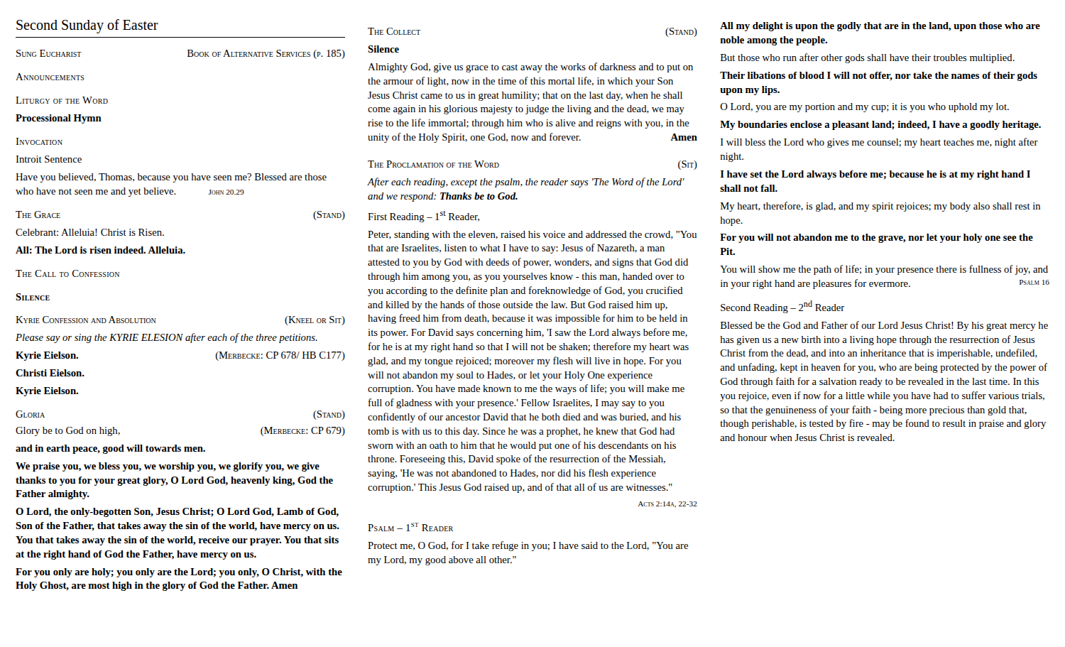Second Sunday of Easter
Sung Eucharist Book of Alternative Services (p. 185)
Announcements
Liturgy of the Word
Processional Hymn
Invocation
Introit Sentence
Have you believed, Thomas, because you have seen me? Blessed are those who have not seen me and yet believe. John 20.29
The Grace (Stand)
Celebrant: Alleluia! Christ is Risen.
All: The Lord is risen indeed. Alleluia.
The Call to Confession
Silence
Kyrie Confession and Absolution (Kneel or Sit)
Please say or sing the KYRIE ELESION after each of the three petitions.
Kyrie Eielson. (Merbecke: CP 678/ HB C177)
Christi Eielson.
Kyrie Eielson.
Gloria (Stand)
Glory be to God on high, (Merbecke: CP 679)
and in earth peace, good will towards men.
We praise you, we bless you, we worship you, we glorify you, we give thanks to you for your great glory, O Lord God, heavenly king, God the Father almighty.
O Lord, the only-begotten Son, Jesus Christ; O Lord God, Lamb of God, Son of the Father, that takes away the sin of the world, have mercy on us. You that takes away the sin of the world, receive our prayer. You that sits at the right hand of God the Father, have mercy on us.
For you only are holy; you only are the Lord; you only, O Christ, with the Holy Ghost, are most high in the glory of God the Father. Amen
The Collect (Stand)
Silence
Almighty God, give us grace to cast away the works of darkness and to put on the armour of light, now in the time of this mortal life, in which your Son Jesus Christ came to us in great humility; that on the last day, when he shall come again in his glorious majesty to judge the living and the dead, we may rise to the life immortal; through him who is alive and reigns with you, in the unity of the Holy Spirit, one God, now and forever. Amen
The Proclamation of the Word (Sit)
After each reading, except the psalm, the reader says 'The Word of the Lord' and we respond: Thanks be to God.
First Reading – 1st Reader,
Peter, standing with the eleven, raised his voice and addressed the crowd, "You that are Israelites, listen to what I have to say: Jesus of Nazareth, a man attested to you by God with deeds of power, wonders, and signs that God did through him among you, as you yourselves know - this man, handed over to you according to the definite plan and foreknowledge of God, you crucified and killed by the hands of those outside the law. But God raised him up, having freed him from death, because it was impossible for him to be held in its power. For David says concerning him, 'I saw the Lord always before me, for he is at my right hand so that I will not be shaken; therefore my heart was glad, and my tongue rejoiced; moreover my flesh will live in hope. For you will not abandon my soul to Hades, or let your Holy One experience corruption. You have made known to me the ways of life; you will make me full of gladness with your presence.' Fellow Israelites, I may say to you confidently of our ancestor David that he both died and was buried, and his tomb is with us to this day. Since he was a prophet, he knew that God had sworn with an oath to him that he would put one of his descendants on his throne. Foreseeing this, David spoke of the resurrection of the Messiah, saying, 'He was not abandoned to Hades, nor did his flesh experience corruption.' This Jesus God raised up, and of that all of us are witnesses."
Acts 2:14a, 22-32
Psalm – 1st Reader
Protect me, O God, for I take refuge in you; I have said to the Lord, "You are my Lord, my good above all other."
All my delight is upon the godly that are in the land, upon those who are noble among the people.
But those who run after other gods shall have their troubles multiplied.
Their libations of blood I will not offer, nor take the names of their gods upon my lips.
O Lord, you are my portion and my cup; it is you who uphold my lot.
My boundaries enclose a pleasant land; indeed, I have a goodly heritage.
I will bless the Lord who gives me counsel; my heart teaches me, night after night.
I have set the Lord always before me; because he is at my right hand I shall not fall.
My heart, therefore, is glad, and my spirit rejoices; my body also shall rest in hope.
For you will not abandon me to the grave, nor let your holy one see the Pit.
You will show me the path of life; in your presence there is fullness of joy, and in your right hand are pleasures for evermore. Psalm 16
Second Reading – 2nd Reader
Blessed be the God and Father of our Lord Jesus Christ! By his great mercy he has given us a new birth into a living hope through the resurrection of Jesus Christ from the dead, and into an inheritance that is imperishable, undefiled, and unfading, kept in heaven for you, who are being protected by the power of God through faith for a salvation ready to be revealed in the last time. In this you rejoice, even if now for a little while you have had to suffer various trials, so that the genuineness of your faith - being more precious than gold that, though perishable, is tested by fire - may be found to result in praise and glory and honour when Jesus Christ is revealed.